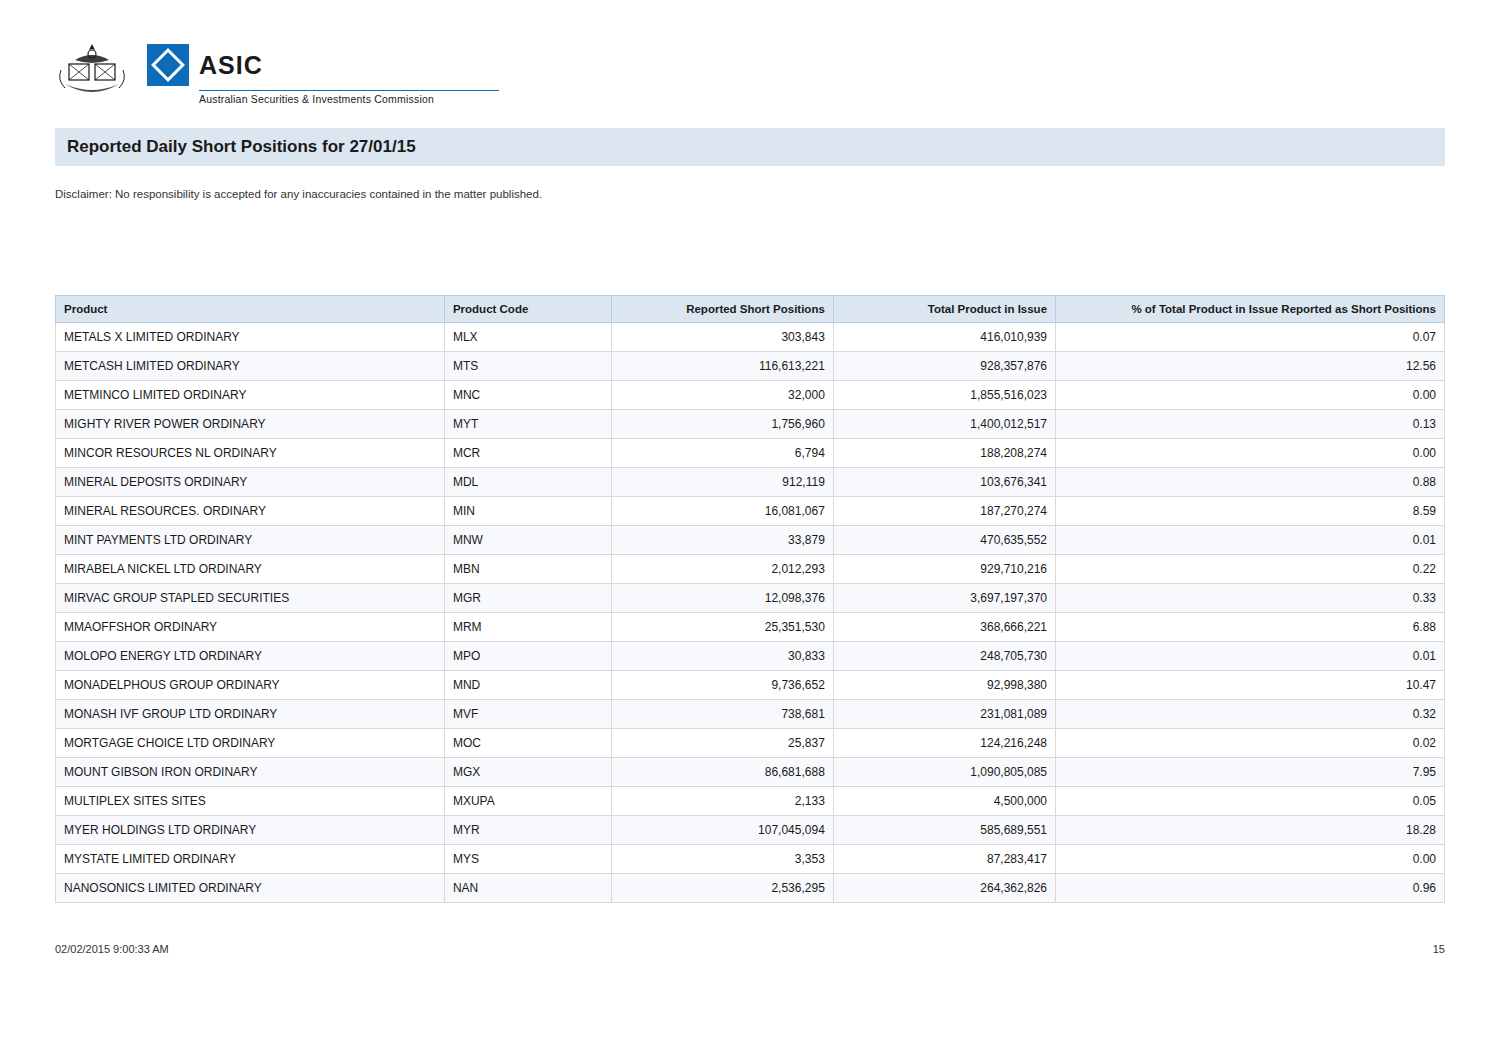ASIC
Australian Securities & Investments Commission
Reported Daily Short Positions for 27/01/15
Disclaimer: No responsibility is accepted for any inaccuracies contained in the matter published.
| Product | Product Code | Reported Short Positions | Total Product in Issue | % of Total Product in Issue Reported as Short Positions |
| --- | --- | --- | --- | --- |
| METALS X LIMITED ORDINARY | MLX | 303,843 | 416,010,939 | 0.07 |
| METCASH LIMITED ORDINARY | MTS | 116,613,221 | 928,357,876 | 12.56 |
| METMINCO LIMITED ORDINARY | MNC | 32,000 | 1,855,516,023 | 0.00 |
| MIGHTY RIVER POWER ORDINARY | MYT | 1,756,960 | 1,400,012,517 | 0.13 |
| MINCOR RESOURCES NL ORDINARY | MCR | 6,794 | 188,208,274 | 0.00 |
| MINERAL DEPOSITS ORDINARY | MDL | 912,119 | 103,676,341 | 0.88 |
| MINERAL RESOURCES. ORDINARY | MIN | 16,081,067 | 187,270,274 | 8.59 |
| MINT PAYMENTS LTD ORDINARY | MNW | 33,879 | 470,635,552 | 0.01 |
| MIRABELA NICKEL LTD ORDINARY | MBN | 2,012,293 | 929,710,216 | 0.22 |
| MIRVAC GROUP STAPLED SECURITIES | MGR | 12,098,376 | 3,697,197,370 | 0.33 |
| MMAOFFSHOR ORDINARY | MRM | 25,351,530 | 368,666,221 | 6.88 |
| MOLOPO ENERGY LTD ORDINARY | MPO | 30,833 | 248,705,730 | 0.01 |
| MONADELPHOUS GROUP ORDINARY | MND | 9,736,652 | 92,998,380 | 10.47 |
| MONASH IVF GROUP LTD ORDINARY | MVF | 738,681 | 231,081,089 | 0.32 |
| MORTGAGE CHOICE LTD ORDINARY | MOC | 25,837 | 124,216,248 | 0.02 |
| MOUNT GIBSON IRON ORDINARY | MGX | 86,681,688 | 1,090,805,085 | 7.95 |
| MULTIPLEX SITES SITES | MXUPA | 2,133 | 4,500,000 | 0.05 |
| MYER HOLDINGS LTD ORDINARY | MYR | 107,045,094 | 585,689,551 | 18.28 |
| MYSTATE LIMITED ORDINARY | MYS | 3,353 | 87,283,417 | 0.00 |
| NANOSONICS LIMITED ORDINARY | NAN | 2,536,295 | 264,362,826 | 0.96 |
02/02/2015 9:00:33 AM 15